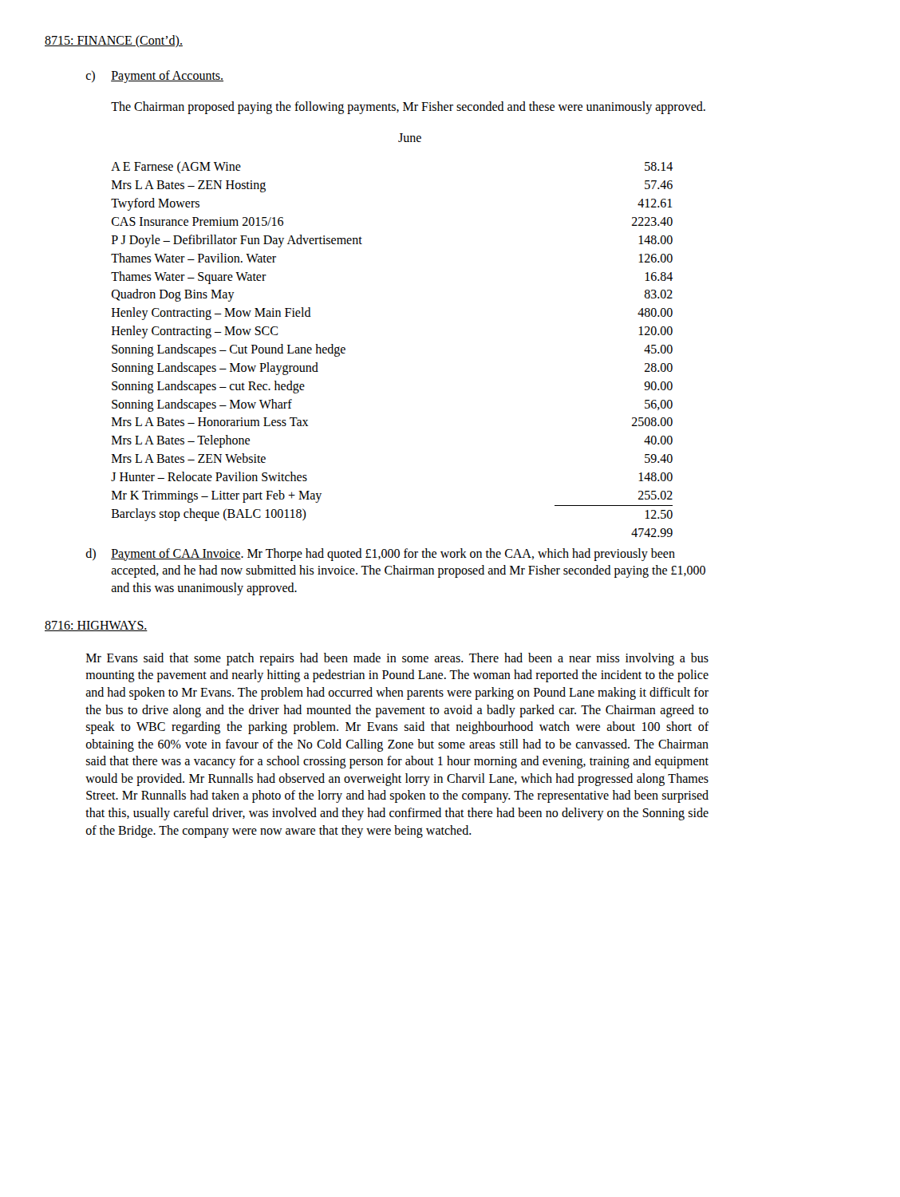8715: FINANCE (Cont’d).
c)
Payment of Accounts.
The Chairman proposed paying the following payments, Mr Fisher seconded and these were unanimously approved.
June
| A E Farnese (AGM Wine | 58.14 |
| Mrs L A Bates – ZEN Hosting | 57.46 |
| Twyford Mowers | 412.61 |
| CAS Insurance Premium 2015/16 | 2223.40 |
| P J Doyle – Defibrillator Fun Day Advertisement | 148.00 |
| Thames Water – Pavilion. Water | 126.00 |
| Thames Water – Square Water | 16.84 |
| Quadron Dog Bins May | 83.02 |
| Henley Contracting – Mow Main Field | 480.00 |
| Henley Contracting – Mow SCC | 120.00 |
| Sonning Landscapes – Cut Pound Lane hedge | 45.00 |
| Sonning Landscapes – Mow Playground | 28.00 |
| Sonning Landscapes – cut Rec. hedge | 90.00 |
| Sonning Landscapes – Mow Wharf | 56,00 |
| Mrs L A Bates – Honorarium Less Tax | 2508.00 |
| Mrs L A Bates – Telephone | 40.00 |
| Mrs L A Bates – ZEN Website | 59.40 |
| J Hunter – Relocate Pavilion Switches | 148.00 |
| Mr K Trimmings – Litter part Feb + May | 255.02 |
| Barclays stop cheque (BALC 100118) | 12.50 |
| | 4742.99 |
d)
Payment of CAA Invoice. Mr Thorpe had quoted £1,000 for the work on the CAA, which had previously been accepted, and he had now submitted his invoice. The Chairman proposed and Mr Fisher seconded paying the £1,000 and this was unanimously approved.
8716: HIGHWAYS.
Mr Evans said that some patch repairs had been made in some areas. There had been a near miss involving a bus mounting the pavement and nearly hitting a pedestrian in Pound Lane. The woman had reported the incident to the police and had spoken to Mr Evans. The problem had occurred when parents were parking on Pound Lane making it difficult for the bus to drive along and the driver had mounted the pavement to avoid a badly parked car. The Chairman agreed to speak to WBC regarding the parking problem. Mr Evans said that neighbourhood watch were about 100 short of obtaining the 60% vote in favour of the No Cold Calling Zone but some areas still had to be canvassed. The Chairman said that there was a vacancy for a school crossing person for about 1 hour morning and evening, training and equipment would be provided. Mr Runnalls had observed an overweight lorry in Charvil Lane, which had progressed along Thames Street. Mr Runnalls had taken a photo of the lorry and had spoken to the company. The representative had been surprised that this, usually careful driver, was involved and they had confirmed that there had been no delivery on the Sonning side of the Bridge. The company were now aware that they were being watched.